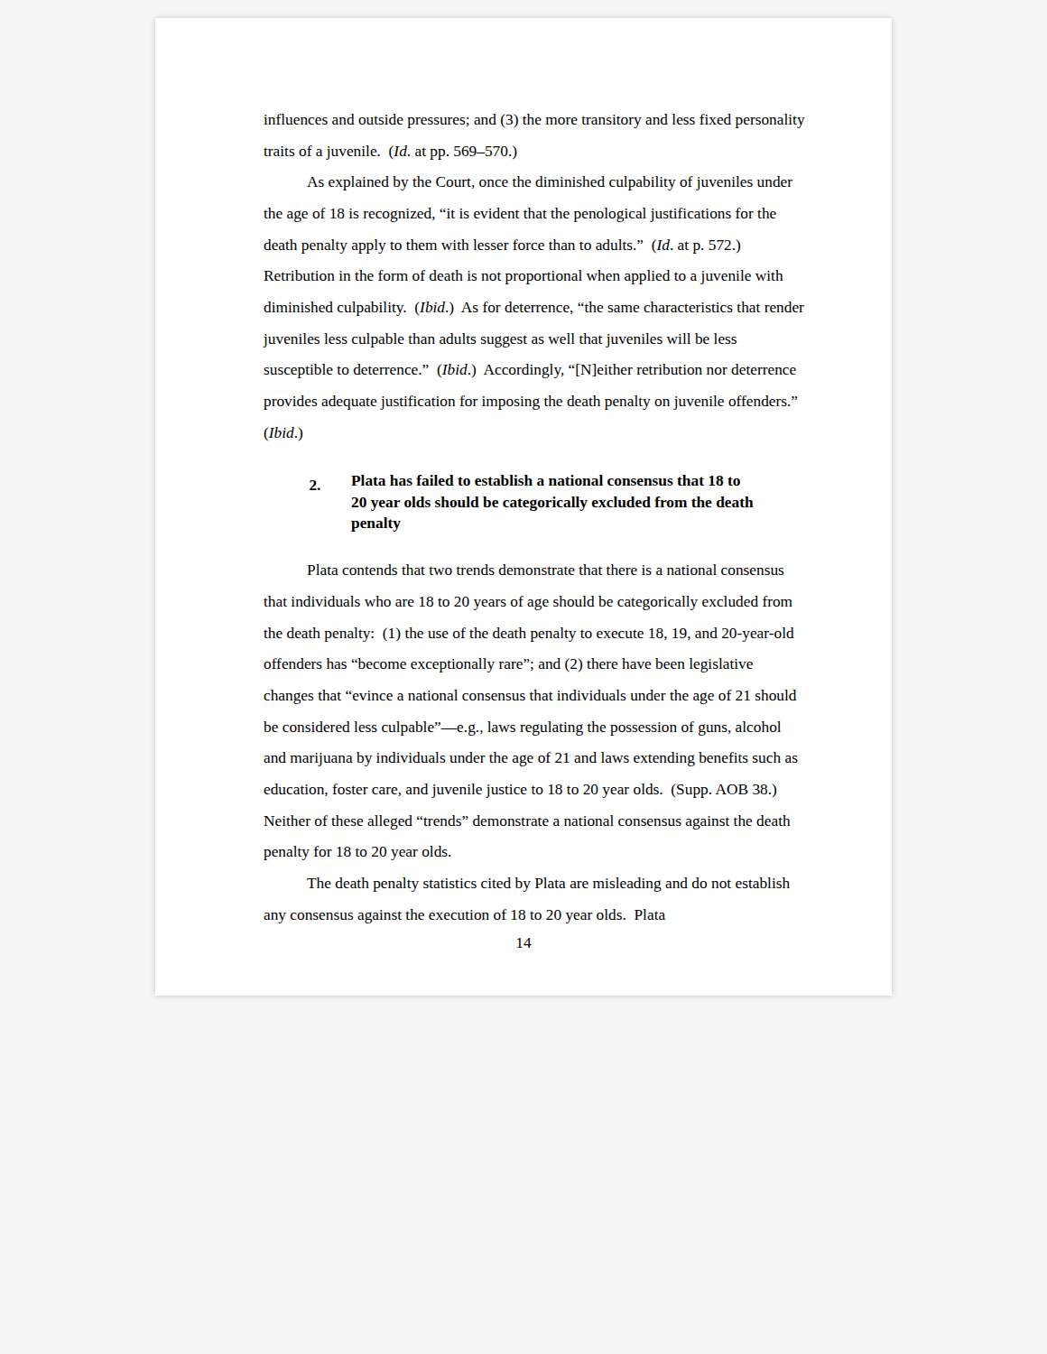influences and outside pressures; and (3) the more transitory and less fixed personality traits of a juvenile. (Id. at pp. 569–570.)
As explained by the Court, once the diminished culpability of juveniles under the age of 18 is recognized, “it is evident that the penological justifications for the death penalty apply to them with lesser force than to adults.” (Id. at p. 572.) Retribution in the form of death is not proportional when applied to a juvenile with diminished culpability. (Ibid.) As for deterrence, “the same characteristics that render juveniles less culpable than adults suggest as well that juveniles will be less susceptible to deterrence.” (Ibid.) Accordingly, “[N]either retribution nor deterrence provides adequate justification for imposing the death penalty on juvenile offenders.” (Ibid.)
2.
Plata has failed to establish a national consensus that 18 to 20 year olds should be categorically excluded from the death penalty
Plata contends that two trends demonstrate that there is a national consensus that individuals who are 18 to 20 years of age should be categorically excluded from the death penalty: (1) the use of the death penalty to execute 18, 19, and 20-year-old offenders has “become exceptionally rare”; and (2) there have been legislative changes that “evince a national consensus that individuals under the age of 21 should be considered less culpable”—e.g., laws regulating the possession of guns, alcohol and marijuana by individuals under the age of 21 and laws extending benefits such as education, foster care, and juvenile justice to 18 to 20 year olds. (Supp. AOB 38.) Neither of these alleged “trends” demonstrate a national consensus against the death penalty for 18 to 20 year olds.
The death penalty statistics cited by Plata are misleading and do not establish any consensus against the execution of 18 to 20 year olds. Plata
14